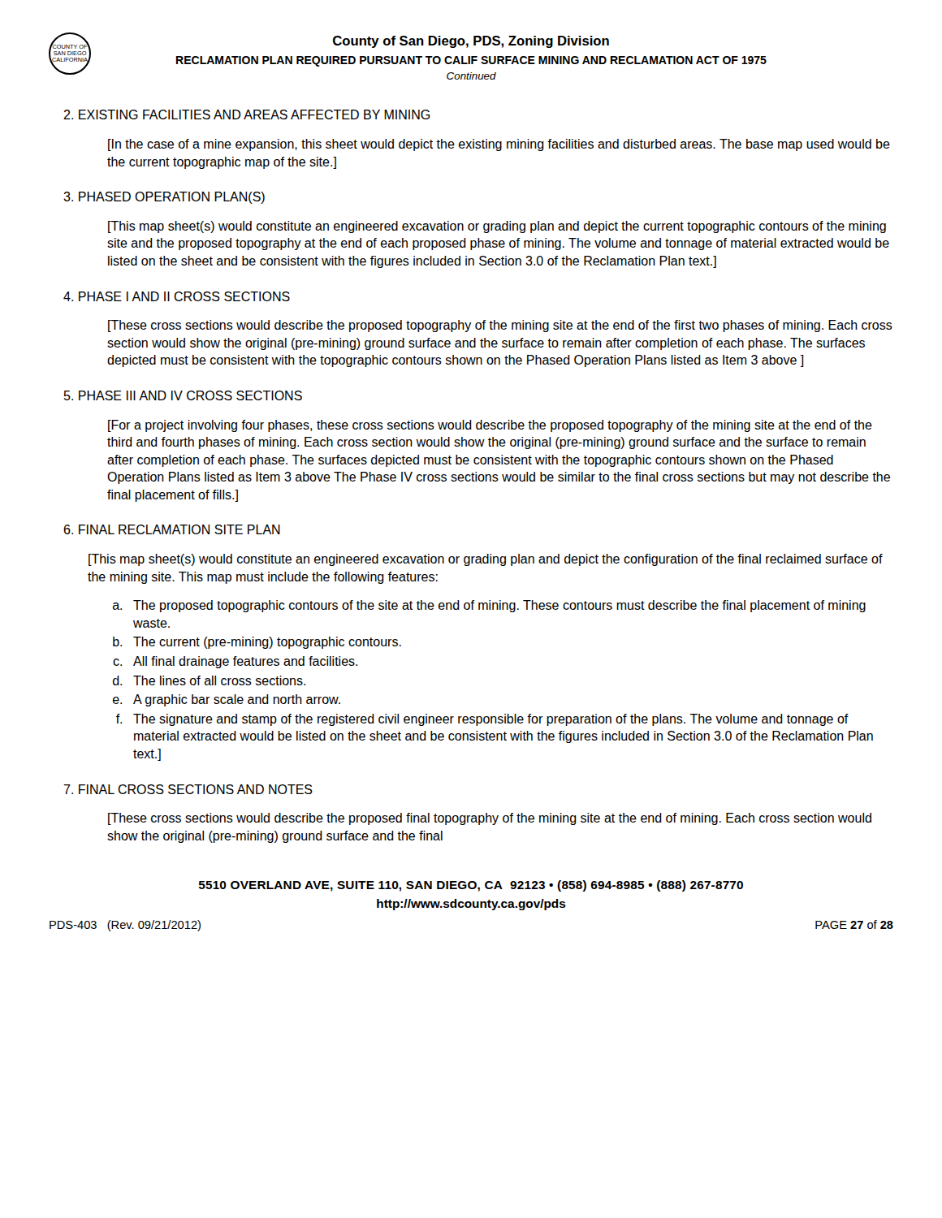COUNTY OF SAN DIEGO CALIFORNIA
County of San Diego, PDS, Zoning Division
RECLAMATION PLAN REQUIRED PURSUANT TO CALIF SURFACE MINING AND RECLAMATION ACT OF 1975
Continued
2. EXISTING FACILITIES AND AREAS AFFECTED BY MINING
[In the case of a mine expansion, this sheet would depict the existing mining facilities and disturbed areas. The base map used would be the current topographic map of the site.]
3. PHASED OPERATION PLAN(S)
[This map sheet(s) would constitute an engineered excavation or grading plan and depict the current topographic contours of the mining site and the proposed topography at the end of each proposed phase of mining. The volume and tonnage of material extracted would be listed on the sheet and be consistent with the figures included in Section 3.0 of the Reclamation Plan text.]
4. PHASE I AND II CROSS SECTIONS
[These cross sections would describe the proposed topography of the mining site at the end of the first two phases of mining. Each cross section would show the original (pre-mining) ground surface and the surface to remain after completion of each phase. The surfaces depicted must be consistent with the topographic contours shown on the Phased Operation Plans listed as Item 3 above ]
5. PHASE III AND IV CROSS SECTIONS
[For a project involving four phases, these cross sections would describe the proposed topography of the mining site at the end of the third and fourth phases of mining. Each cross section would show the original (pre-mining) ground surface and the surface to remain after completion of each phase. The surfaces depicted must be consistent with the topographic contours shown on the Phased Operation Plans listed as Item 3 above The Phase IV cross sections would be similar to the final cross sections but may not describe the final placement of fills.]
6. FINAL RECLAMATION SITE PLAN
[This map sheet(s) would constitute an engineered excavation or grading plan and depict the configuration of the final reclaimed surface of the mining site. This map must include the following features:
The proposed topographic contours of the site at the end of mining. These contours must describe the final placement of mining waste.
The current (pre-mining) topographic contours.
All final drainage features and facilities.
The lines of all cross sections.
A graphic bar scale and north arrow.
The signature and stamp of the registered civil engineer responsible for preparation of the plans. The volume and tonnage of material extracted would be listed on the sheet and be consistent with the figures included in Section 3.0 of the Reclamation Plan text.]
7. FINAL CROSS SECTIONS AND NOTES
[These cross sections would describe the proposed final topography of the mining site at the end of mining. Each cross section would show the original (pre-mining) ground surface and the final
5510 OVERLAND AVE, SUITE 110, SAN DIEGO, CA 92123 • (858) 694-8985 • (888) 267-8770
http://www.sdcounty.ca.gov/pds
PDS-403 (Rev. 09/21/2012)
PAGE 27 of 28